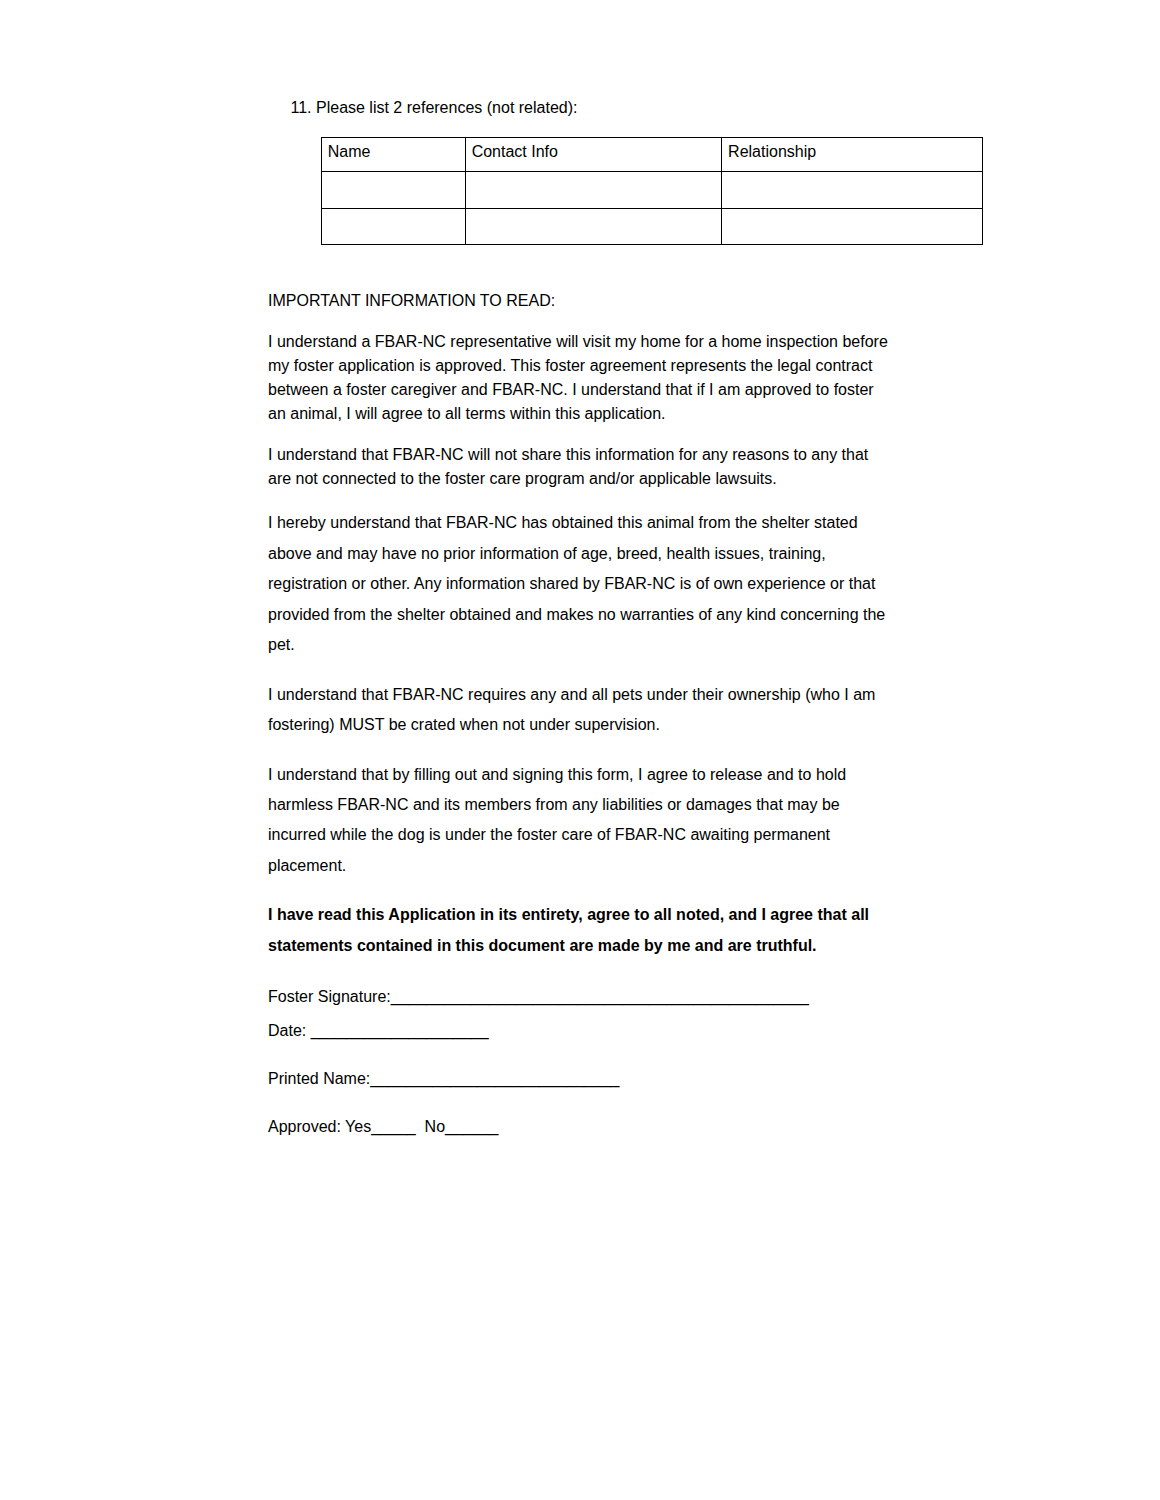Please list 2 references (not related):
| Name | Contact Info | Relationship |
IMPORTANT INFORMATION TO READ:
I understand a FBAR-NC representative will visit my home for a home inspection before my foster application is approved. This foster agreement represents the legal contract between a foster caregiver and FBAR-NC. I understand that if I am approved to foster an animal, I will agree to all terms within this application.
I understand that FBAR-NC will not share this information for any reasons to any that are not connected to the foster care program and/or applicable lawsuits.
I hereby understand that FBAR-NC has obtained this animal from the shelter stated above and may have no prior information of age, breed, health issues, training, registration or other. Any information shared by FBAR-NC is of own experience or that provided from the shelter obtained and makes no warranties of any kind concerning the pet.
I understand that FBAR-NC requires any and all pets under their ownership (who I am fostering) MUST be crated when not under supervision.
I understand that by filling out and signing this form, I agree to release and to hold harmless FBAR-NC and its members from any liabilities or damages that may be incurred while the dog is under the foster care of FBAR-NC awaiting permanent placement.
I have read this Application in its entirety, agree to all noted, and I agree that all statements contained in this document are made by me and are truthful.
Foster Signature:_______________________________________________
Date: ____________________
Printed Name:____________________________
Approved: Yes_____ No______